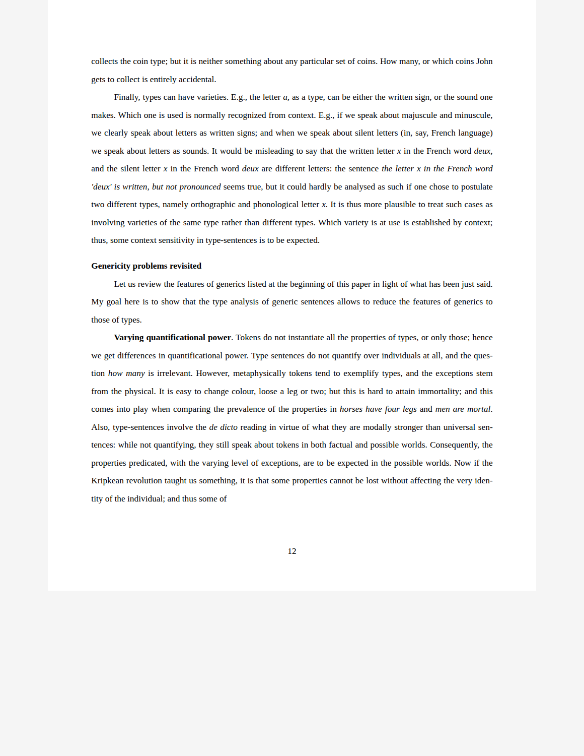collects the coin type; but it is neither something about any particular set of coins. How many, or which coins John gets to collect is entirely accidental.
Finally, types can have varieties. E.g., the letter a, as a type, can be either the written sign, or the sound one makes. Which one is used is normally recognized from context. E.g., if we speak about majuscule and minuscule, we clearly speak about letters as written signs; and when we speak about silent letters (in, say, French language) we speak about letters as sounds. It would be misleading to say that the written letter x in the French word deux, and the silent letter x in the French word deux are different letters: the sentence the letter x in the French word 'deux' is written, but not pronounced seems true, but it could hardly be analysed as such if one chose to postulate two different types, namely orthographic and phonological letter x. It is thus more plausible to treat such cases as involving varieties of the same type rather than different types. Which variety is at use is established by context; thus, some context sensitivity in type-sentences is to be expected.
Genericity problems revisited
Let us review the features of generics listed at the beginning of this paper in light of what has been just said. My goal here is to show that the type analysis of generic sentences allows to reduce the features of generics to those of types.
Varying quantificational power. Tokens do not instantiate all the properties of types, or only those; hence we get differences in quantificational power. Type sentences do not quantify over individuals at all, and the question how many is irrelevant. However, metaphysically tokens tend to exemplify types, and the exceptions stem from the physical. It is easy to change colour, loose a leg or two; but this is hard to attain immortality; and this comes into play when comparing the prevalence of the properties in horses have four legs and men are mortal. Also, type-sentences involve the de dicto reading in virtue of what they are modally stronger than universal sentences: while not quantifying, they still speak about tokens in both factual and possible worlds. Consequently, the properties predicated, with the varying level of exceptions, are to be expected in the possible worlds. Now if the Kripkean revolution taught us something, it is that some properties cannot be lost without affecting the very identity of the individual; and thus some of
12